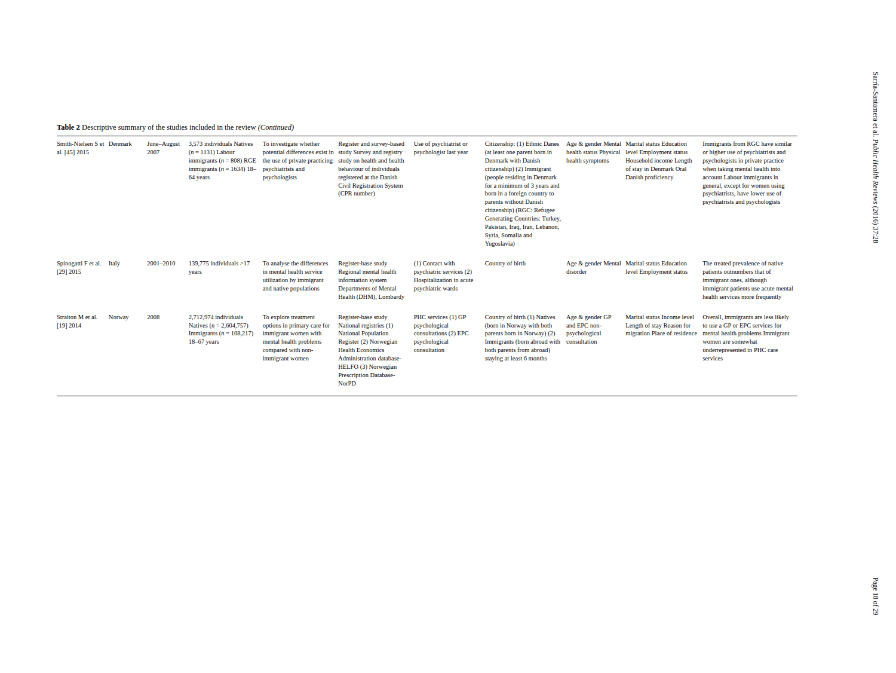Sarría-Santamera et al. Public Health Reviews (2016) 37:28
Page 18 of 29
Table 2 Descriptive summary of the studies included in the review (Continued)
| Smith-Nielsen S et al. [45] 2015 | Denmark | June–August 2007 | 3,573 individuals Natives ( n = 1131) Labour immigrants ( n = 808) RGE immigrants ( n = 1634) 18–64 years | To investigate whether potential differences exist in the use of private practicing psychiatrists and psychologists | Register and survey-based study Survey and registry study on health and health behaviour of individuals registered at the Danish Civil Registration System (CPR number) | Use of psychiatrist or psychologist last year | Citizenship: (1) Ethnic Danes (at least one parent born in Denmark with Danish citizenship) (2) Immigrant (people residing in Denmark for a minimum of 3 years and born in a foreign country to parents without Danish citizenship) (RGC: Refugee Generating Countries: Turkey, Pakistan, Iraq, Iran, Lebanon, Syria, Somalia and Yugoslavia) | Age & gender Mental health status Physical health symptoms | Marital status Education level Employment status Household income Length of stay in Denmark Oral Danish proficiency | Immigrants from RGC have similar or higher use of psychiatrists and psychologists in private practice when taking mental health into account Labour immigrants in general, except for women using psychiatrists, have lower use of psychiatrists and psychologists |
| Spinogatti F et al. [29] 2015 | Italy | 2001–2010 | 139,775 individuals >17 years | To analyse the differences in mental health service utilization by immigrant and native populations | Register-base study Regional mental health information system Departments of Mental Health (DHM), Lombardy | (1) Contact with psychiatric services (2) Hospitalization in acute psychiatric wards | Country of birth | Age & gender Mental disorder | Marital status Education level Employment status | The treated prevalence of native patients outnumbers that of immigrant ones, although immigrant patients use acute mental health services more frequently |
| Straiton M et al. [19] 2014 | Norway | 2008 | 2,712,974 individuals Natives ( n = 2,604,757) Immigrants ( n = 108,217) 18–67 years | To explore treatment options in primary care for immigrant women with mental health problems compared with non-immigrant women | Register-base study National registries (1) National Population Register (2) Norwegian Health Economics Administration database-HELFO (3) Norwegian Prescription Database-NorPD | PHC services (1) GP psychological consultations (2) EPC psychological consultation | Country of birth (1) Natives (born in Norway with both parents born in Norway) (2) Immigrants (born abroad with both parents from abroad) staying at least 6 months | Age & gender GP and EPC non-psychological consultation | Marital status Income level Length of stay Reason for migration Place of residence | Overall, immigrants are less likely to use a GP or EPC services for mental health problems Immigrant women are somewhat underrepresented in PHC care services |